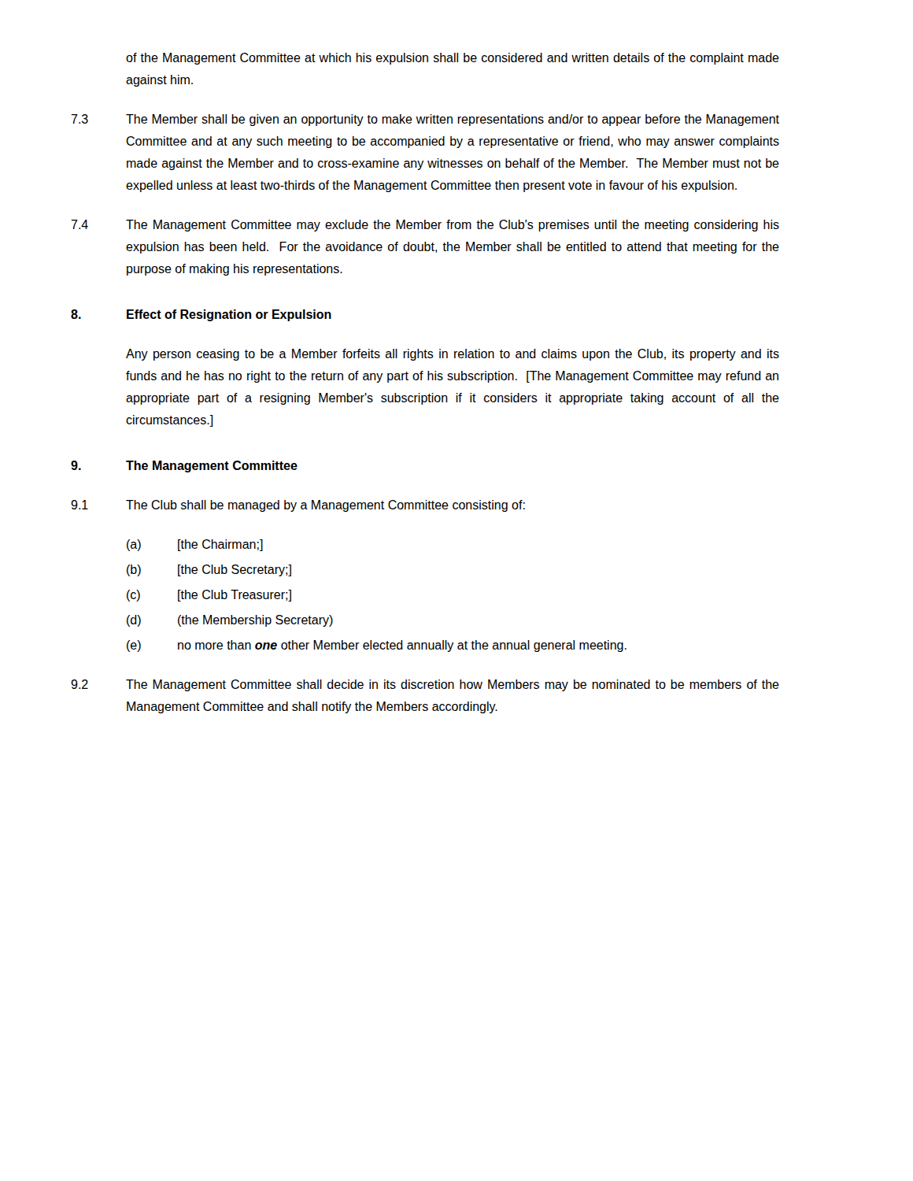of the Management Committee at which his expulsion shall be considered and written details of the complaint made against him.
7.3
The Member shall be given an opportunity to make written representations and/or to appear before the Management Committee and at any such meeting to be accompanied by a representative or friend, who may answer complaints made against the Member and to cross-examine any witnesses on behalf of the Member. The Member must not be expelled unless at least two-thirds of the Management Committee then present vote in favour of his expulsion.
7.4
The Management Committee may exclude the Member from the Club's premises until the meeting considering his expulsion has been held. For the avoidance of doubt, the Member shall be entitled to attend that meeting for the purpose of making his representations.
8. Effect of Resignation or Expulsion
Any person ceasing to be a Member forfeits all rights in relation to and claims upon the Club, its property and its funds and he has no right to the return of any part of his subscription. [The Management Committee may refund an appropriate part of a resigning Member's subscription if it considers it appropriate taking account of all the circumstances.]
9. The Management Committee
9.1
The Club shall be managed by a Management Committee consisting of:
(a)
[the Chairman;]
(b)
[the Club Secretary;]
(c)
[the Club Treasurer;]
(d)
(the Membership Secretary)
(e)
no more than one other Member elected annually at the annual general meeting.
9.2
The Management Committee shall decide in its discretion how Members may be nominated to be members of the Management Committee and shall notify the Members accordingly.